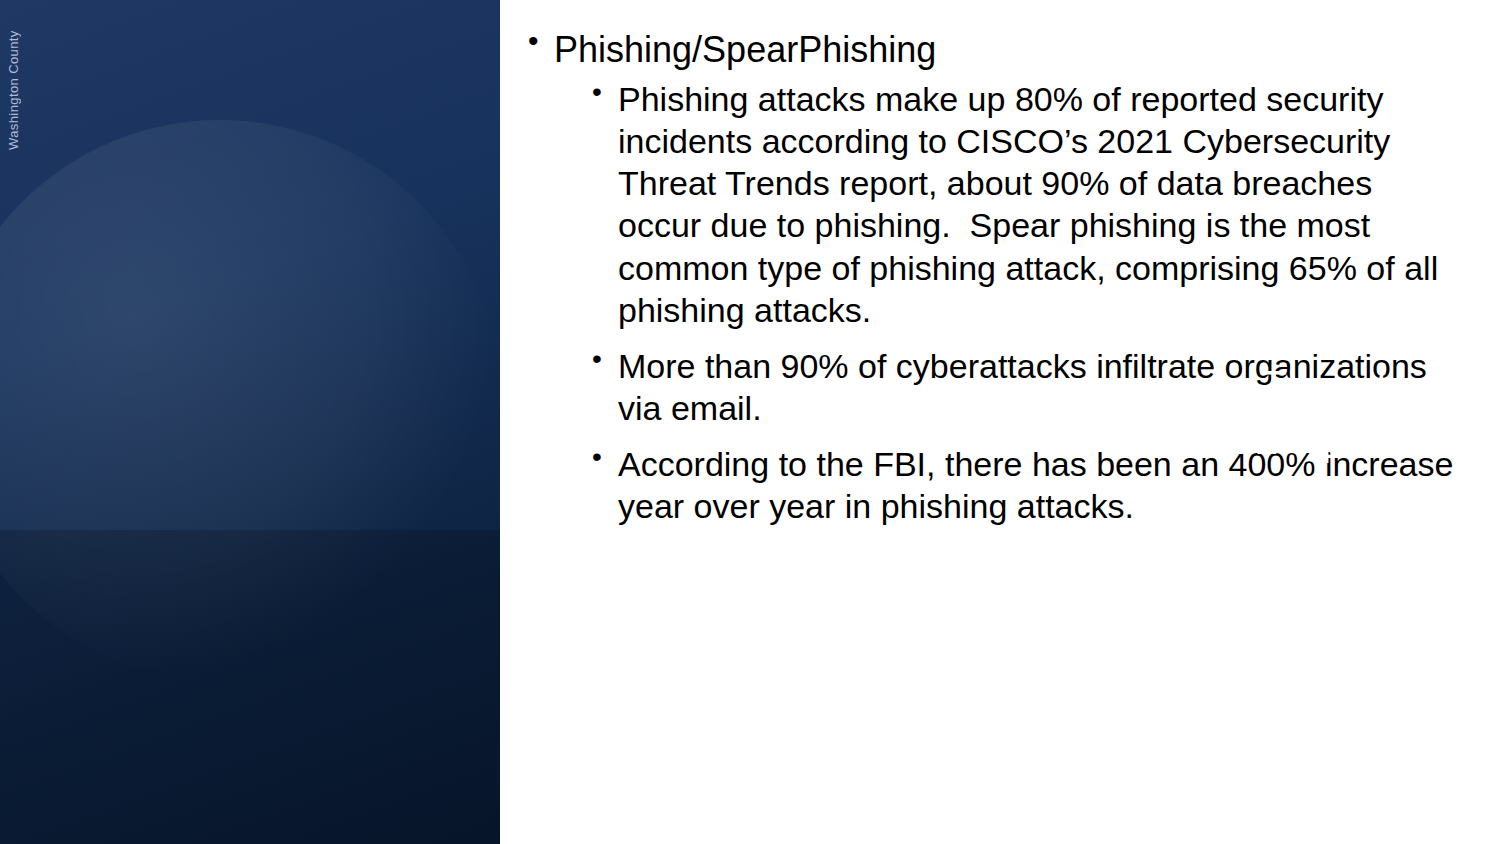Washington County
Types of
Threats to
Municipalities
Phishing/SpearPhishing
Phishing attacks make up 80% of reported security incidents according to CISCO’s 2021 Cybersecurity Threat Trends report, about 90% of data breaches occur due to phishing. Spear phishing is the most common type of phishing attack, comprising 65% of all phishing attacks.
More than 90% of cyberattacks infiltrate organizations via email.
According to the FBI, there has been an 400% increase year over year in phishing attacks.